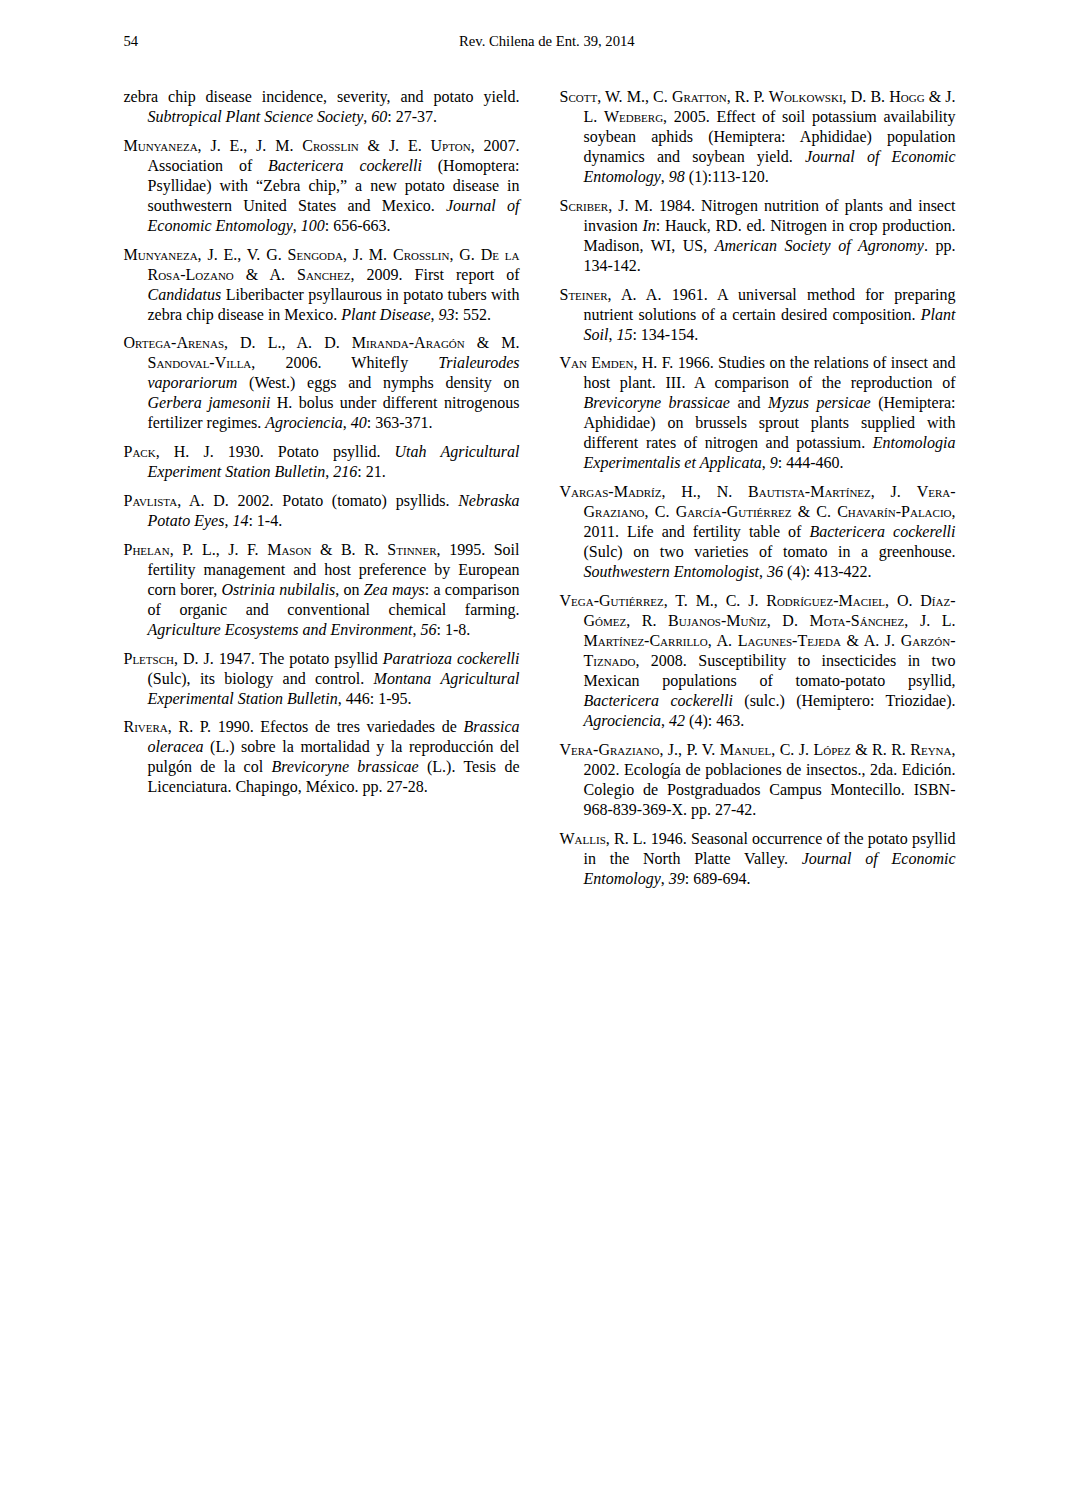54 Rev. Chilena de Ent. 39, 2014
zebra chip disease incidence, severity, and potato yield. Subtropical Plant Science Society, 60: 27-37.
Munyaneza, J. E., J. M. Crosslin & J. E. Upton, 2007. Association of Bactericera cockerelli (Homoptera: Psyllidae) with “Zebra chip,” a new potato disease in southwestern United States and Mexico. Journal of Economic Entomology, 100: 656-663.
Munyaneza, J. E., V. G. Sengoda, J. M. Crosslin, G. De la Rosa-Lozano & A. Sanchez, 2009. First report of Candidatus Liberibacter psyllaurous in potato tubers with zebra chip disease in Mexico. Plant Disease, 93: 552.
Ortega-Arenas, D. L., A. D. Miranda-Aragón & M. Sandoval-Villa, 2006. Whitefly Trialeurodes vaporariorum (West.) eggs and nymphs density on Gerbera jamesonii H. bolus under different nitrogenous fertilizer regimes. Agrociencia, 40: 363-371.
Pack, H. J. 1930. Potato psyllid. Utah Agricultural Experiment Station Bulletin, 216: 21.
Pavlista, A. D. 2002. Potato (tomato) psyllids. Nebraska Potato Eyes, 14: 1-4.
Phelan, P. L., J. F. Mason & B. R. Stinner, 1995. Soil fertility management and host preference by European corn borer, Ostrinia nubilalis, on Zea mays: a comparison of organic and conventional chemical farming. Agriculture Ecosystems and Environment, 56: 1-8.
Pletsch, D. J. 1947. The potato psyllid Paratrioza cockerelli (Sulc), its biology and control. Montana Agricultural Experimental Station Bulletin, 446: 1-95.
Rivera, R. P. 1990. Efectos de tres variedades de Brassica oleracea (L.) sobre la mortalidad y la reproducción del pulgón de la col Brevicoryne brassicae (L.). Tesis de Licenciatura. Chapingo, México. pp. 27-28.
Scott, W. M., C. Gratton, R. P. Wolkowski, D. B. Hogg & J. L. Wedberg, 2005. Effect of soil potassium availability soybean aphids (Hemiptera: Aphididae) population dynamics and soybean yield. Journal of Economic Entomology, 98 (1):113-120.
Scriber, J. M. 1984. Nitrogen nutrition of plants and insect invasion In: Hauck, RD. ed. Nitrogen in crop production. Madison, WI, US, American Society of Agronomy. pp. 134-142.
Steiner, A. A. 1961. A universal method for preparing nutrient solutions of a certain desired composition. Plant Soil, 15: 134-154.
Van Emden, H. F. 1966. Studies on the relations of insect and host plant. III. A comparison of the reproduction of Brevicoryne brassicae and Myzus persicae (Hemiptera: Aphididae) on brussels sprout plants supplied with different rates of nitrogen and potassium. Entomologia Experimentalis et Applicata, 9: 444-460.
Vargas-Madríz, H., N. Bautista-Martínez, J. Vera-Graziano, C. García-Gutiérrez & C. Chavarín-Palacio, 2011. Life and fertility table of Bactericera cockerelli (Sulc) on two varieties of tomato in a greenhouse. Southwestern Entomologist, 36 (4): 413-422.
Vega-Gutiérrez, T. M., C. J. Rodríguez-Maciel, O. Díaz-Gómez, R. Bujanos-Muñiz, D. Mota-Sánchez, J. L. Martínez-Carrillo, A. Lagunes-Tejeda & A. J. Garzón-Tiznado, 2008. Susceptibility to insecticides in two Mexican populations of tomato-potato psyllid, Bactericera cockerelli (sulc.) (Hemiptero: Triozidae). Agrociencia, 42 (4): 463.
Vera-Graziano, J., P. V. Manuel, C. J. López & R. R. Reyna, 2002. Ecología de poblaciones de insectos., 2da. Edición. Colegio de Postgraduados Campus Montecillo. ISBN-968-839-369-X. pp. 27-42.
Wallis, R. L. 1946. Seasonal occurrence of the potato psyllid in the North Platte Valley. Journal of Economic Entomology, 39: 689-694.